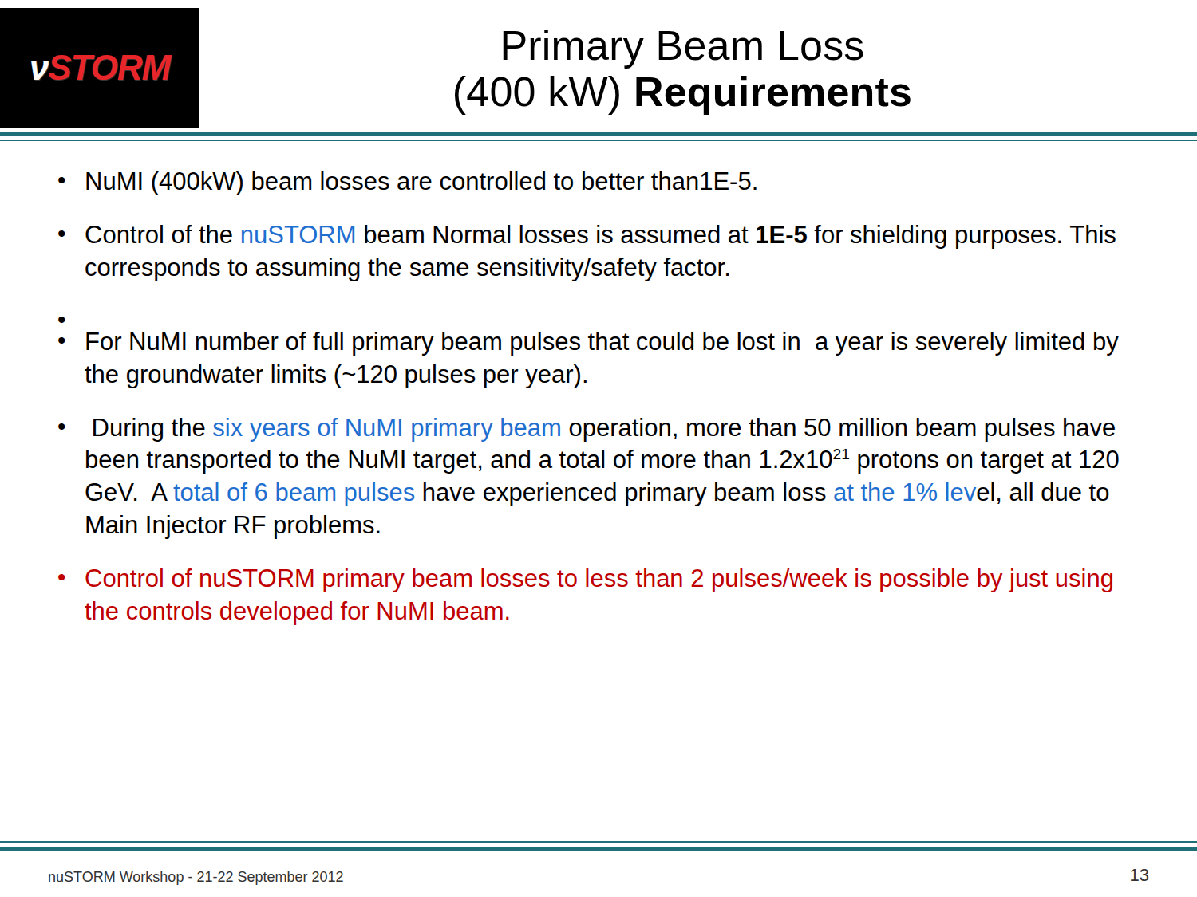νSTORM
Primary Beam Loss
(400 kW) Requirements
NuMI (400kW) beam losses are controlled to better than1E-5.
Control of the nuSTORM beam Normal losses is assumed at 1E-5 for shielding purposes. This corresponds to assuming the same sensitivity/safety factor.
For NuMI number of full primary beam pulses that could be lost in a year is severely limited by the groundwater limits (~120 pulses per year).
During the six years of NuMI primary beam operation, more than 50 million beam pulses have been transported to the NuMI target, and a total of more than 1.2x1021 protons on target at 120 GeV. A total of 6 beam pulses have experienced primary beam loss at the 1% level, all due to Main Injector RF problems.
Control of nuSTORM primary beam losses to less than 2 pulses/week is possible by just using the controls developed for NuMI beam.
nuSTORM Workshop - 21-22 September 2012
13